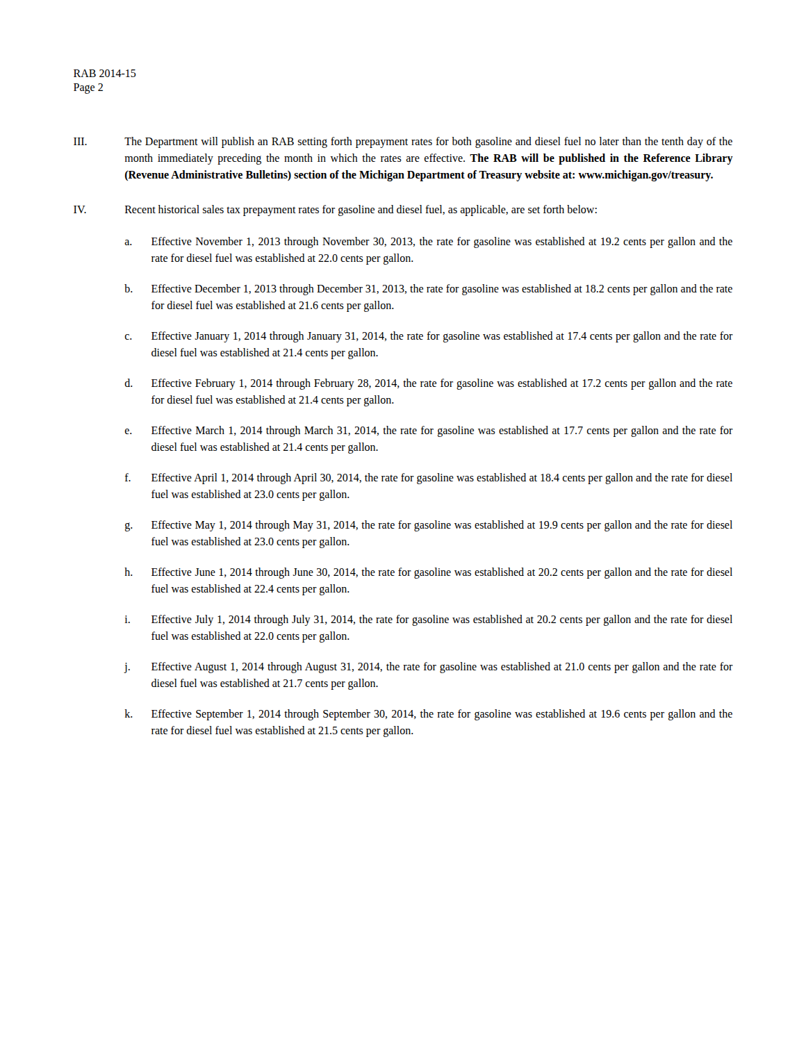RAB 2014-15
Page 2
III. The Department will publish an RAB setting forth prepayment rates for both gasoline and diesel fuel no later than the tenth day of the month immediately preceding the month in which the rates are effective. The RAB will be published in the Reference Library (Revenue Administrative Bulletins) section of the Michigan Department of Treasury website at: www.michigan.gov/treasury.
IV. Recent historical sales tax prepayment rates for gasoline and diesel fuel, as applicable, are set forth below:
a. Effective November 1, 2013 through November 30, 2013, the rate for gasoline was established at 19.2 cents per gallon and the rate for diesel fuel was established at 22.0 cents per gallon.
b. Effective December 1, 2013 through December 31, 2013, the rate for gasoline was established at 18.2 cents per gallon and the rate for diesel fuel was established at 21.6 cents per gallon.
c. Effective January 1, 2014 through January 31, 2014, the rate for gasoline was established at 17.4 cents per gallon and the rate for diesel fuel was established at 21.4 cents per gallon.
d. Effective February 1, 2014 through February 28, 2014, the rate for gasoline was established at 17.2 cents per gallon and the rate for diesel fuel was established at 21.4 cents per gallon.
e. Effective March 1, 2014 through March 31, 2014, the rate for gasoline was established at 17.7 cents per gallon and the rate for diesel fuel was established at 21.4 cents per gallon.
f. Effective April 1, 2014 through April 30, 2014, the rate for gasoline was established at 18.4 cents per gallon and the rate for diesel fuel was established at 23.0 cents per gallon.
g. Effective May 1, 2014 through May 31, 2014, the rate for gasoline was established at 19.9 cents per gallon and the rate for diesel fuel was established at 23.0 cents per gallon.
h. Effective June 1, 2014 through June 30, 2014, the rate for gasoline was established at 20.2 cents per gallon and the rate for diesel fuel was established at 22.4 cents per gallon.
i. Effective July 1, 2014 through July 31, 2014, the rate for gasoline was established at 20.2 cents per gallon and the rate for diesel fuel was established at 22.0 cents per gallon.
j. Effective August 1, 2014 through August 31, 2014, the rate for gasoline was established at 21.0 cents per gallon and the rate for diesel fuel was established at 21.7 cents per gallon.
k. Effective September 1, 2014 through September 30, 2014, the rate for gasoline was established at 19.6 cents per gallon and the rate for diesel fuel was established at 21.5 cents per gallon.